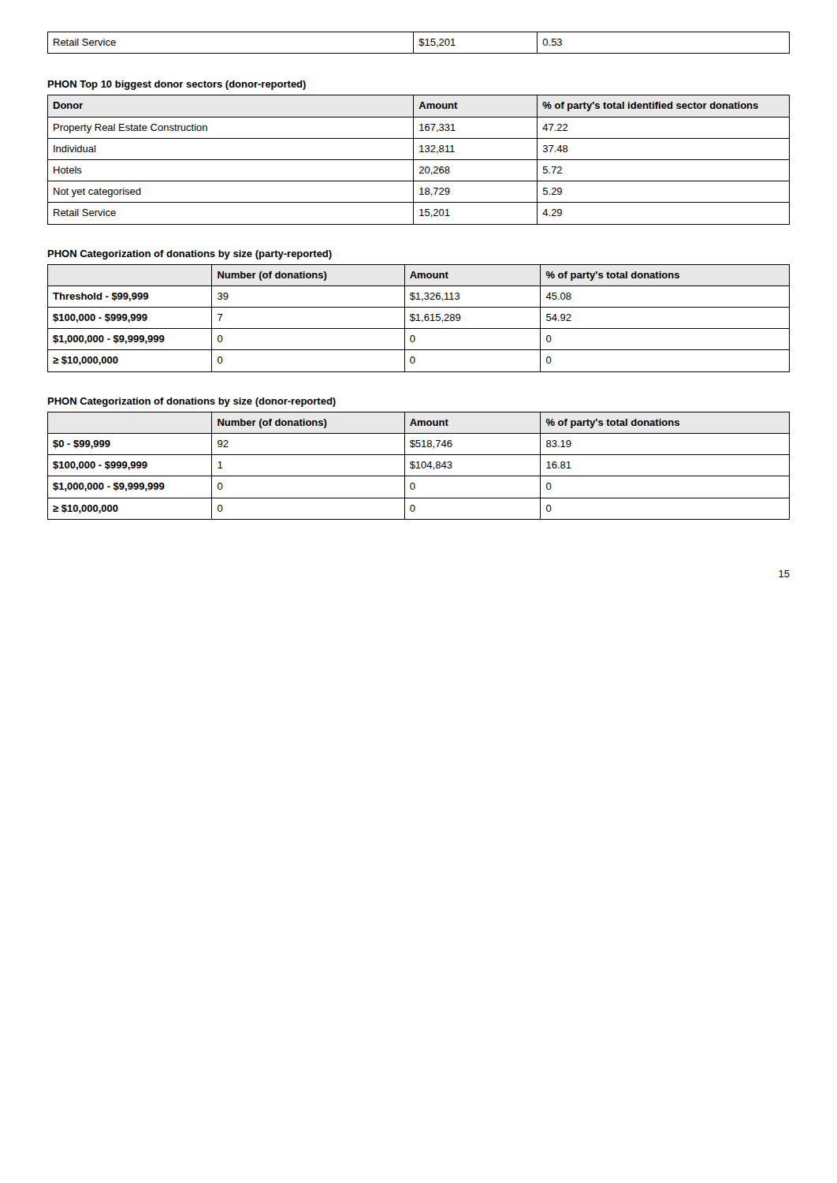| Retail Service | $15,201 | 0.53 |
PHON Top 10 biggest donor sectors (donor-reported)
| Donor | Amount | % of party's total identified sector donations |
| --- | --- | --- |
| Property Real Estate Construction | 167,331 | 47.22 |
| Individual | 132,811 | 37.48 |
| Hotels | 20,268 | 5.72 |
| Not yet categorised | 18,729 | 5.29 |
| Retail Service | 15,201 | 4.29 |
PHON Categorization of donations by size (party-reported)
| | Number (of donations) | Amount | % of party's total donations |
| --- | --- | --- | --- |
| Threshold - $99,999 | 39 | $1,326,113 | 45.08 |
| $100,000 - $999,999 | 7 | $1,615,289 | 54.92 |
| $1,000,000 - $9,999,999 | 0 | 0 | 0 |
| ≥ $10,000,000 | 0 | 0 | 0 |
PHON Categorization of donations by size (donor-reported)
| | Number (of donations) | Amount | % of party's total donations |
| --- | --- | --- | --- |
| $0 - $99,999 | 92 | $518,746 | 83.19 |
| $100,000 - $999,999 | 1 | $104,843 | 16.81 |
| $1,000,000 - $9,999,999 | 0 | 0 | 0 |
| ≥ $10,000,000 | 0 | 0 | 0 |
15